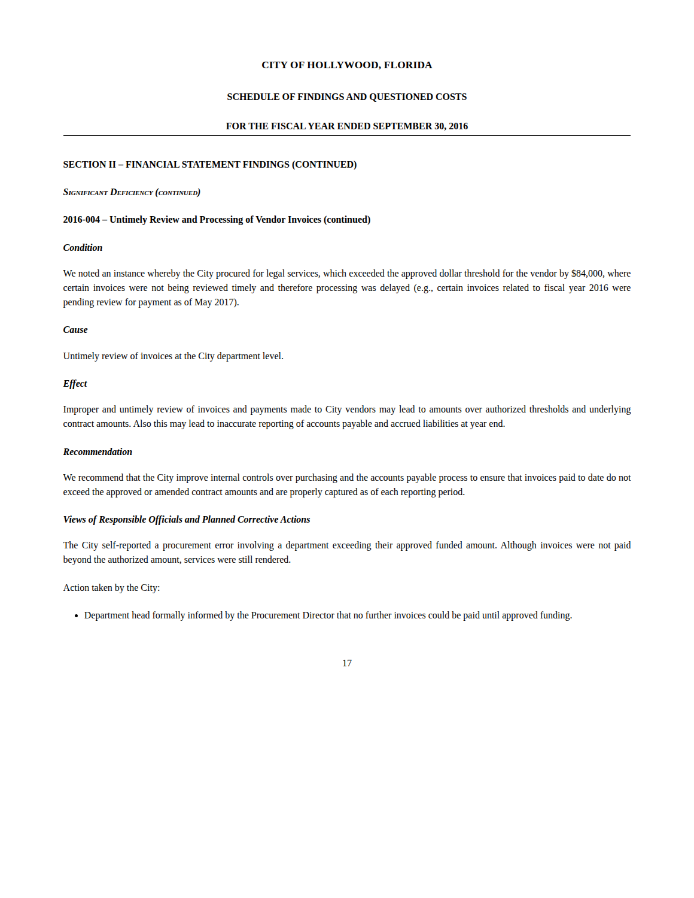CITY OF HOLLYWOOD, FLORIDA
SCHEDULE OF FINDINGS AND QUESTIONED COSTS
FOR THE FISCAL YEAR ENDED SEPTEMBER 30, 2016
SECTION II – FINANCIAL STATEMENT FINDINGS (CONTINUED)
Significant Deficiency (continued)
2016-004 – Untimely Review and Processing of Vendor Invoices (continued)
Condition
We noted an instance whereby the City procured for legal services, which exceeded the approved dollar threshold for the vendor by $84,000, where certain invoices were not being reviewed timely and therefore processing was delayed (e.g., certain invoices related to fiscal year 2016 were pending review for payment as of May 2017).
Cause
Untimely review of invoices at the City department level.
Effect
Improper and untimely review of invoices and payments made to City vendors may lead to amounts over authorized thresholds and underlying contract amounts. Also this may lead to inaccurate reporting of accounts payable and accrued liabilities at year end.
Recommendation
We recommend that the City improve internal controls over purchasing and the accounts payable process to ensure that invoices paid to date do not exceed the approved or amended contract amounts and are properly captured as of each reporting period.
Views of Responsible Officials and Planned Corrective Actions
The City self-reported a procurement error involving a department exceeding their approved funded amount. Although invoices were not paid beyond the authorized amount, services were still rendered.
Action taken by the City:
Department head formally informed by the Procurement Director that no further invoices could be paid until approved funding.
17